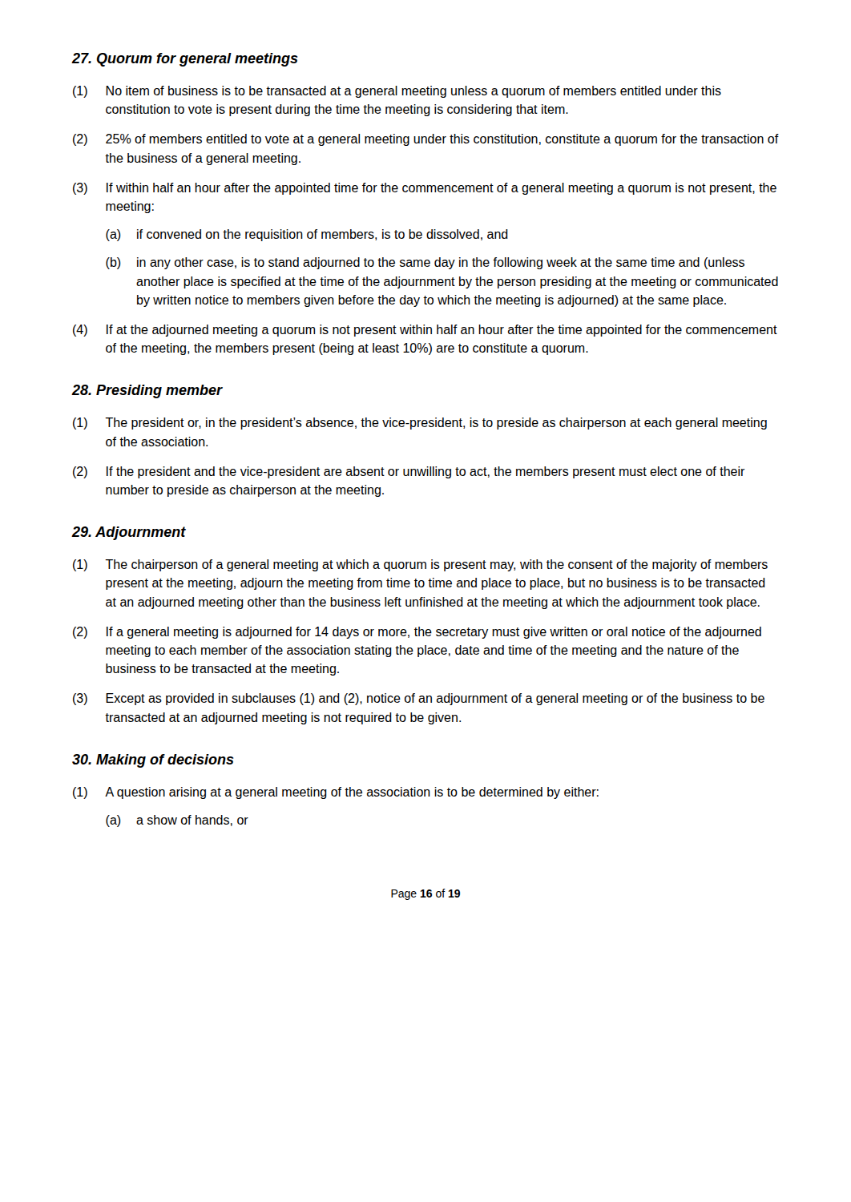27. Quorum for general meetings
(1) No item of business is to be transacted at a general meeting unless a quorum of members entitled under this constitution to vote is present during the time the meeting is considering that item.
(2) 25% of members entitled to vote at a general meeting under this constitution, constitute a quorum for the transaction of the business of a general meeting.
(3) If within half an hour after the appointed time for the commencement of a general meeting a quorum is not present, the meeting:
(a) if convened on the requisition of members, is to be dissolved, and
(b) in any other case, is to stand adjourned to the same day in the following week at the same time and (unless another place is specified at the time of the adjournment by the person presiding at the meeting or communicated by written notice to members given before the day to which the meeting is adjourned) at the same place.
(4) If at the adjourned meeting a quorum is not present within half an hour after the time appointed for the commencement of the meeting, the members present (being at least 10%) are to constitute a quorum.
28. Presiding member
(1) The president or, in the president’s absence, the vice-president, is to preside as chairperson at each general meeting of the association.
(2) If the president and the vice-president are absent or unwilling to act, the members present must elect one of their number to preside as chairperson at the meeting.
29. Adjournment
(1) The chairperson of a general meeting at which a quorum is present may, with the consent of the majority of members present at the meeting, adjourn the meeting from time to time and place to place, but no business is to be transacted at an adjourned meeting other than the business left unfinished at the meeting at which the adjournment took place.
(2) If a general meeting is adjourned for 14 days or more, the secretary must give written or oral notice of the adjourned meeting to each member of the association stating the place, date and time of the meeting and the nature of the business to be transacted at the meeting.
(3) Except as provided in subclauses (1) and (2), notice of an adjournment of a general meeting or of the business to be transacted at an adjourned meeting is not required to be given.
30. Making of decisions
(1) A question arising at a general meeting of the association is to be determined by either:
(a) a show of hands, or
Page 16 of 19